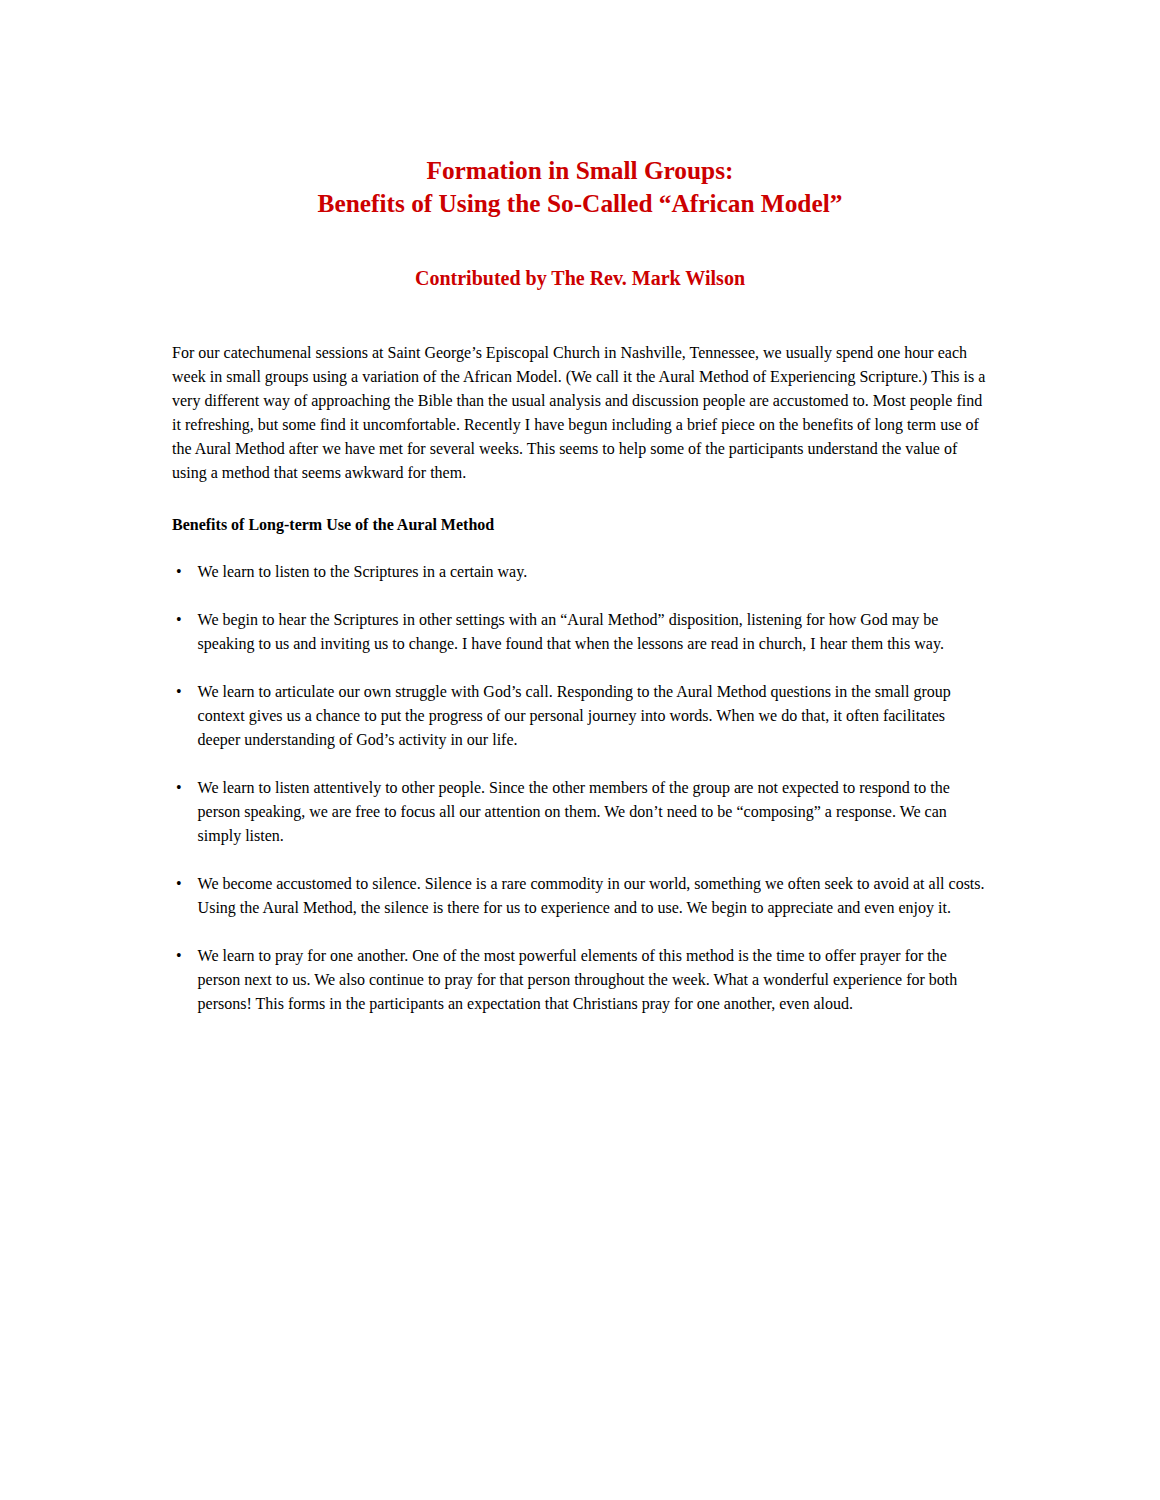Formation in Small Groups:
Benefits of Using the So-Called “African Model”
Contributed by The Rev. Mark Wilson
For our catechumenal sessions at Saint George’s Episcopal Church in Nashville, Tennessee, we usually spend one hour each week in small groups using a variation of the African Model. (We call it the Aural Method of Experiencing Scripture.) This is a very different way of approaching the Bible than the usual analysis and discussion people are accustomed to. Most people find it refreshing, but some find it uncomfortable. Recently I have begun including a brief piece on the benefits of long term use of the Aural Method after we have met for several weeks. This seems to help some of the participants understand the value of using a method that seems awkward for them.
Benefits of Long-term Use of the Aural Method
We learn to listen to the Scriptures in a certain way.
We begin to hear the Scriptures in other settings with an “Aural Method” disposition, listening for how God may be speaking to us and inviting us to change. I have found that when the lessons are read in church, I hear them this way.
We learn to articulate our own struggle with God’s call. Responding to the Aural Method questions in the small group context gives us a chance to put the progress of our personal journey into words. When we do that, it often facilitates deeper understanding of God’s activity in our life.
We learn to listen attentively to other people. Since the other members of the group are not expected to respond to the person speaking, we are free to focus all our attention on them. We don’t need to be “composing” a response. We can simply listen.
We become accustomed to silence. Silence is a rare commodity in our world, something we often seek to avoid at all costs. Using the Aural Method, the silence is there for us to experience and to use. We begin to appreciate and even enjoy it.
We learn to pray for one another. One of the most powerful elements of this method is the time to offer prayer for the person next to us. We also continue to pray for that person throughout the week. What a wonderful experience for both persons! This forms in the participants an expectation that Christians pray for one another, even aloud.